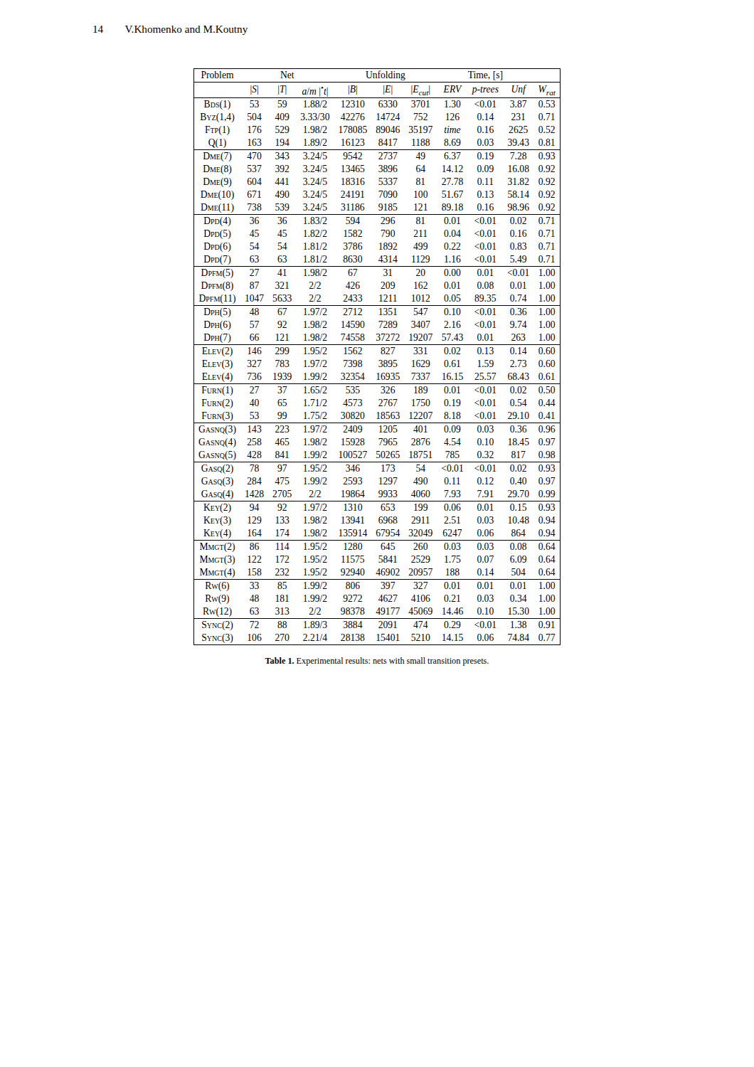14 V.Khomenko and M.Koutny
Table 1. Experimental results: nets with small transition presets.
| Problem | Net | Unfolding | Time, [s] | |
| --- | --- | --- | --- | --- |
| | / S / | / T / | a / m / • t / | / B / | / E / | / E cut / | ERV | p-trees | Unf | W rat |
| Bds (1) | 53 | 59 | 1.88/2 | 12310 | 6330 | 3701 | 1.30 | <0.01 | 3.87 | 0.53 |
| Byz (1,4) | 504 | 409 | 3.33/30 | 42276 | 14724 | 752 | 126 | 0.14 | 231 | 0.71 |
| Ftp (1) | 176 | 529 | 1.98/2 | 178085 | 89046 | 35197 | time | 0.16 | 2625 | 0.52 |
| Q(1) | 163 | 194 | 1.89/2 | 16123 | 8417 | 1188 | 8.69 | 0.03 | 39.43 | 0.81 |
| Dme (7) | 470 | 343 | 3.24/5 | 9542 | 2737 | 49 | 6.37 | 0.19 | 7.28 | 0.93 |
| Dme (8) | 537 | 392 | 3.24/5 | 13465 | 3896 | 64 | 14.12 | 0.09 | 16.08 | 0.92 |
| Dme (9) | 604 | 441 | 3.24/5 | 18316 | 5337 | 81 | 27.78 | 0.11 | 31.82 | 0.92 |
| Dme (10) | 671 | 490 | 3.24/5 | 24191 | 7090 | 100 | 51.67 | 0.13 | 58.14 | 0.92 |
| Dme (11) | 738 | 539 | 3.24/5 | 31186 | 9185 | 121 | 89.18 | 0.16 | 98.96 | 0.92 |
| Dpd (4) | 36 | 36 | 1.83/2 | 594 | 296 | 81 | 0.01 | <0.01 | 0.02 | 0.71 |
| Dpd (5) | 45 | 45 | 1.82/2 | 1582 | 790 | 211 | 0.04 | <0.01 | 0.16 | 0.71 |
| Dpd (6) | 54 | 54 | 1.81/2 | 3786 | 1892 | 499 | 0.22 | <0.01 | 0.83 | 0.71 |
| Dpd (7) | 63 | 63 | 1.81/2 | 8630 | 4314 | 1129 | 1.16 | <0.01 | 5.49 | 0.71 |
| Dpfm (5) | 27 | 41 | 1.98/2 | 67 | 31 | 20 | 0.00 | 0.01 | <0.01 | 1.00 |
| Dpfm (8) | 87 | 321 | 2/2 | 426 | 209 | 162 | 0.01 | 0.08 | 0.01 | 1.00 |
| Dpfm (11) | 1047 | 5633 | 2/2 | 2433 | 1211 | 1012 | 0.05 | 89.35 | 0.74 | 1.00 |
| Dph (5) | 48 | 67 | 1.97/2 | 2712 | 1351 | 547 | 0.10 | <0.01 | 0.36 | 1.00 |
| Dph (6) | 57 | 92 | 1.98/2 | 14590 | 7289 | 3407 | 2.16 | <0.01 | 9.74 | 1.00 |
| Dph (7) | 66 | 121 | 1.98/2 | 74558 | 37272 | 19207 | 57.43 | 0.01 | 263 | 1.00 |
| Elev (2) | 146 | 299 | 1.95/2 | 1562 | 827 | 331 | 0.02 | 0.13 | 0.14 | 0.60 |
| Elev (3) | 327 | 783 | 1.97/2 | 7398 | 3895 | 1629 | 0.61 | 1.59 | 2.73 | 0.60 |
| Elev (4) | 736 | 1939 | 1.99/2 | 32354 | 16935 | 7337 | 16.15 | 25.57 | 68.43 | 0.61 |
| Furn (1) | 27 | 37 | 1.65/2 | 535 | 326 | 189 | 0.01 | <0.01 | 0.02 | 0.50 |
| Furn (2) | 40 | 65 | 1.71/2 | 4573 | 2767 | 1750 | 0.19 | <0.01 | 0.54 | 0.44 |
| Furn (3) | 53 | 99 | 1.75/2 | 30820 | 18563 | 12207 | 8.18 | <0.01 | 29.10 | 0.41 |
| Gasnq (3) | 143 | 223 | 1.97/2 | 2409 | 1205 | 401 | 0.09 | 0.03 | 0.36 | 0.96 |
| Gasnq (4) | 258 | 465 | 1.98/2 | 15928 | 7965 | 2876 | 4.54 | 0.10 | 18.45 | 0.97 |
| Gasnq (5) | 428 | 841 | 1.99/2 | 100527 | 50265 | 18751 | 785 | 0.32 | 817 | 0.98 |
| Gasq (2) | 78 | 97 | 1.95/2 | 346 | 173 | 54 | <0.01 | <0.01 | 0.02 | 0.93 |
| Gasq (3) | 284 | 475 | 1.99/2 | 2593 | 1297 | 490 | 0.11 | 0.12 | 0.40 | 0.97 |
| Gasq (4) | 1428 | 2705 | 2/2 | 19864 | 9933 | 4060 | 7.93 | 7.91 | 29.70 | 0.99 |
| Key (2) | 94 | 92 | 1.97/2 | 1310 | 653 | 199 | 0.06 | 0.01 | 0.15 | 0.93 |
| Key (3) | 129 | 133 | 1.98/2 | 13941 | 6968 | 2911 | 2.51 | 0.03 | 10.48 | 0.94 |
| Key (4) | 164 | 174 | 1.98/2 | 135914 | 67954 | 32049 | 6247 | 0.06 | 864 | 0.94 |
| Mmgt (2) | 86 | 114 | 1.95/2 | 1280 | 645 | 260 | 0.03 | 0.03 | 0.08 | 0.64 |
| Mmgt (3) | 122 | 172 | 1.95/2 | 11575 | 5841 | 2529 | 1.75 | 0.07 | 6.09 | 0.64 |
| Mmgt (4) | 158 | 232 | 1.95/2 | 92940 | 46902 | 20957 | 188 | 0.14 | 504 | 0.64 |
| Rw (6) | 33 | 85 | 1.99/2 | 806 | 397 | 327 | 0.01 | 0.01 | 0.01 | 1.00 |
| Rw (9) | 48 | 181 | 1.99/2 | 9272 | 4627 | 4106 | 0.21 | 0.03 | 0.34 | 1.00 |
| Rw (12) | 63 | 313 | 2/2 | 98378 | 49177 | 45069 | 14.46 | 0.10 | 15.30 | 1.00 |
| Sync (2) | 72 | 88 | 1.89/3 | 3884 | 2091 | 474 | 0.29 | <0.01 | 1.38 | 0.91 |
| Sync (3) | 106 | 270 | 2.21/4 | 28138 | 15401 | 5210 | 14.15 | 0.06 | 74.84 | 0.77 |